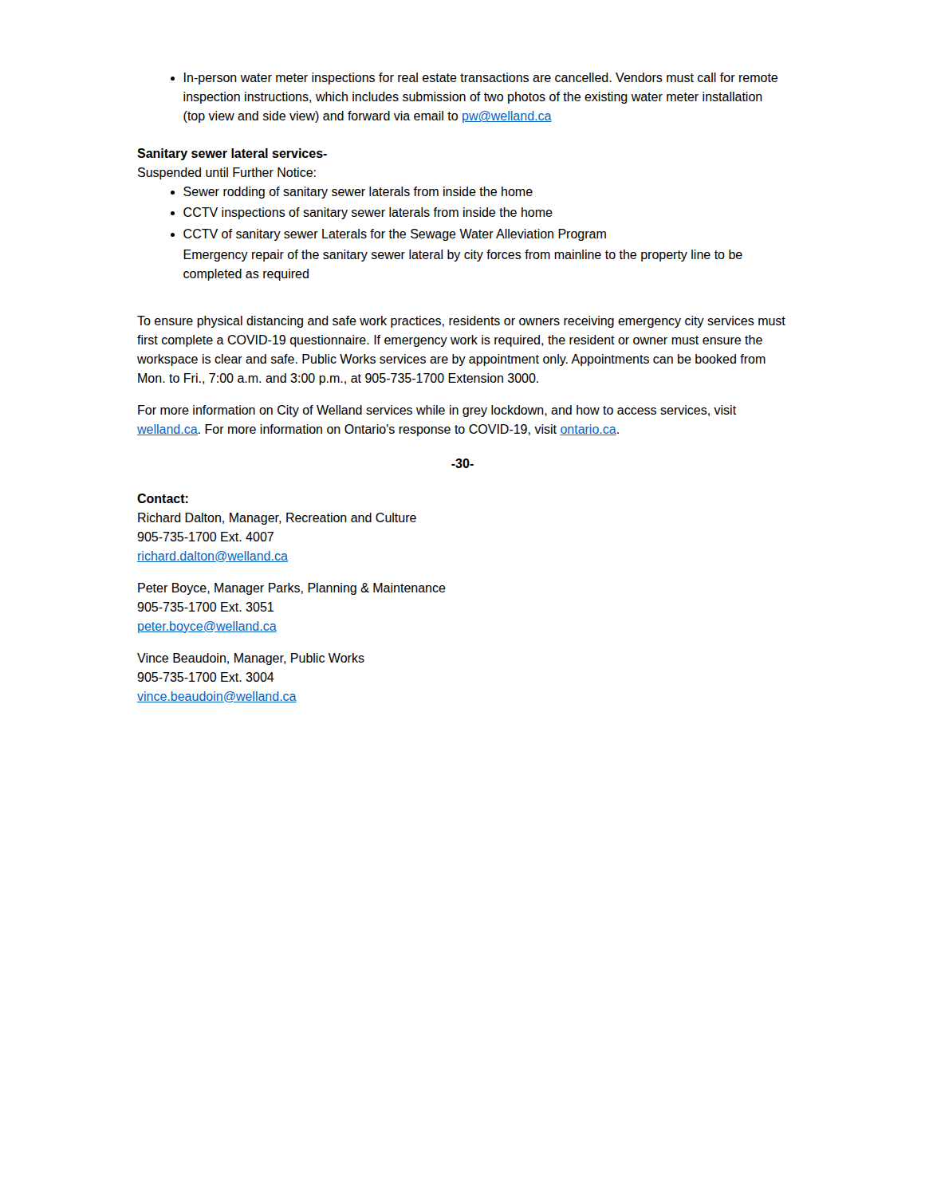In-person water meter inspections for real estate transactions are cancelled. Vendors must call for remote inspection instructions, which includes submission of two photos of the existing water meter installation (top view and side view) and forward via email to pw@welland.ca
Sanitary sewer lateral services-
Suspended until Further Notice:
Sewer rodding of sanitary sewer laterals from inside the home
CCTV inspections of sanitary sewer laterals from inside the home
CCTV of sanitary sewer Laterals for the Sewage Water Alleviation Program
Emergency repair of the sanitary sewer lateral by city forces from mainline to the property line to be completed as required
To ensure physical distancing and safe work practices, residents or owners receiving emergency city services must first complete a COVID-19 questionnaire. If emergency work is required, the resident or owner must ensure the workspace is clear and safe. Public Works services are by appointment only. Appointments can be booked from Mon. to Fri., 7:00 a.m. and 3:00 p.m., at 905-735-1700 Extension 3000.
For more information on City of Welland services while in grey lockdown, and how to access services, visit welland.ca. For more information on Ontario's response to COVID-19, visit ontario.ca.
-30-
Contact:
Richard Dalton, Manager, Recreation and Culture
905-735-1700 Ext. 4007
richard.dalton@welland.ca
Peter Boyce, Manager Parks, Planning & Maintenance
905-735-1700 Ext. 3051
peter.boyce@welland.ca
Vince Beaudoin, Manager, Public Works
905-735-1700 Ext. 3004
vince.beaudoin@welland.ca